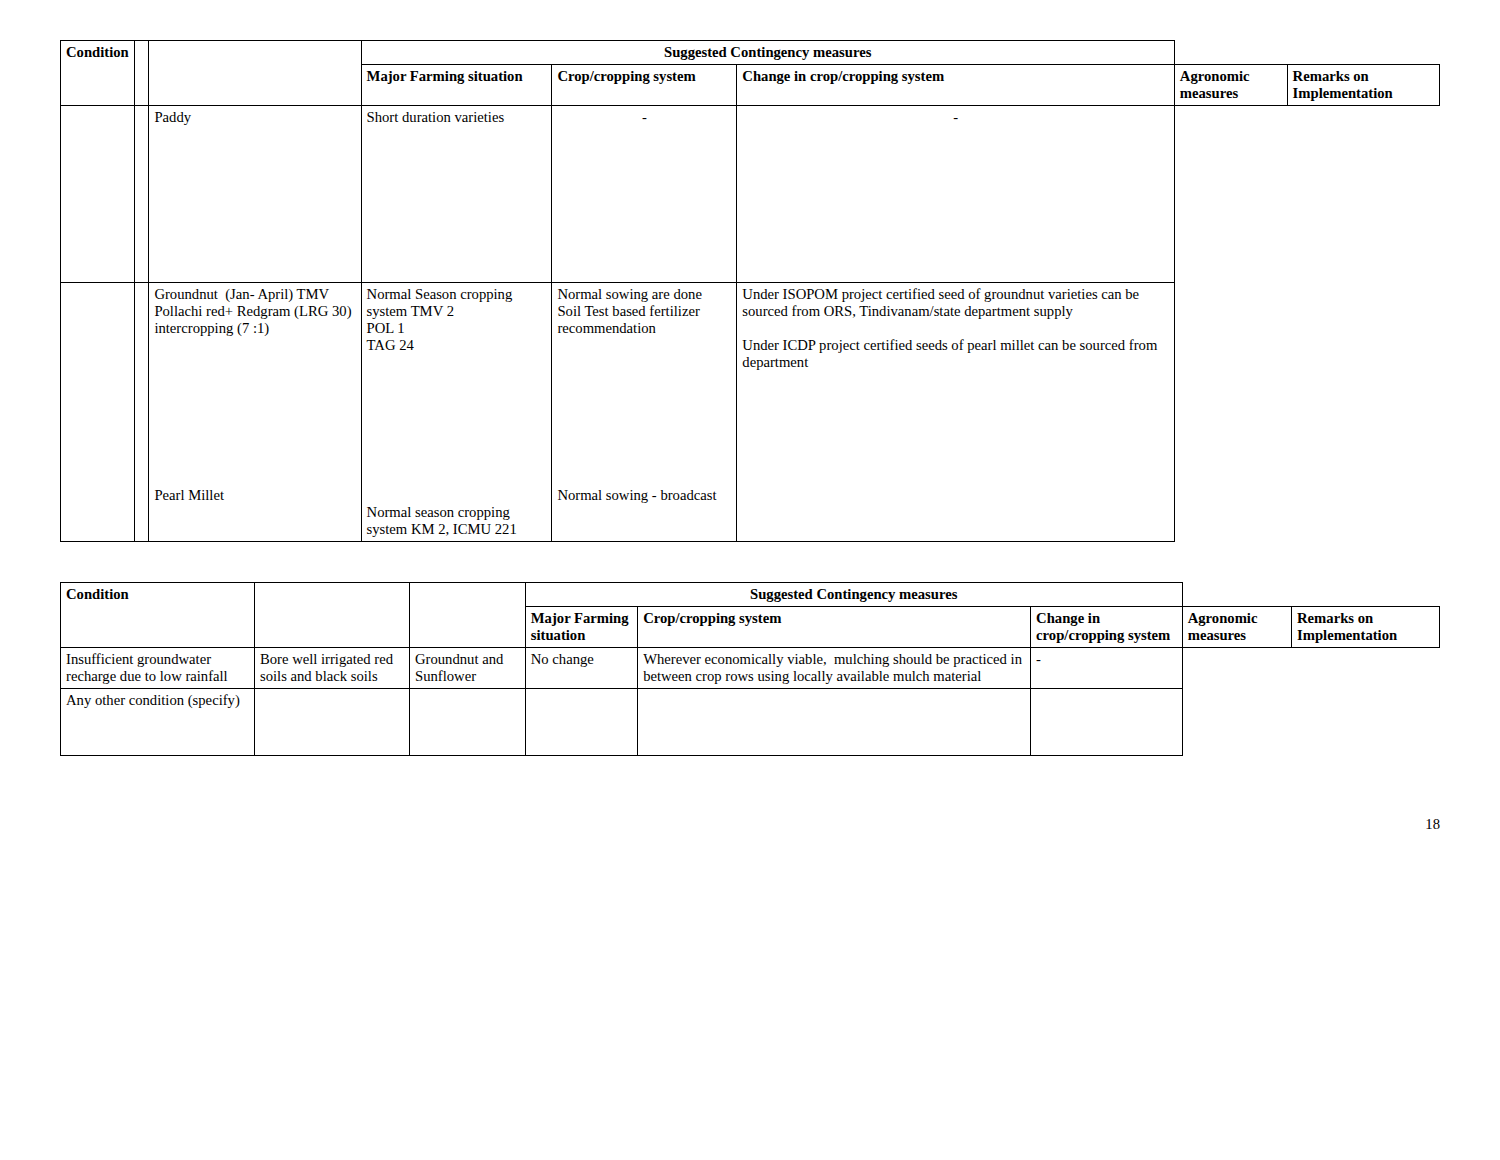| Condition | | | Suggested Contingency measures |
| --- | --- | --- | --- |
| Major Farming situation | Crop/cropping system | Change in crop/cropping system | Agronomic measures | Remarks on Implementation |
| | | Paddy | Short duration varieties | - | - |
| | | Groundnut (Jan- April) TMV Pollachi red+ Redgram (LRG 30) intercropping (7 :1) Pearl Millet | Normal Season cropping system TMV 2 POL 1 TAG 24 Normal season cropping system KM 2, ICMU 221 | Normal sowing are done Soil Test based fertilizer recommendation Normal sowing - broadcast | Under ISOPOM project certified seed of groundnut varieties can be sourced from ORS, Tindivanam/state department supply Under ICDP project certified seeds of pearl millet can be sourced from department |
| Condition | | | Suggested Contingency measures |
| --- | --- | --- | --- |
| Major Farming situation | Crop/cropping system | Change in crop/cropping system | Agronomic measures | Remarks on Implementation |
| Insufficient groundwater recharge due to low rainfall | Bore well irrigated red soils and black soils | Groundnut and Sunflower | No change | Wherever economically viable, mulching should be practiced in between crop rows using locally available mulch material | - |
| Any other condition (specify) | | | | | |
18